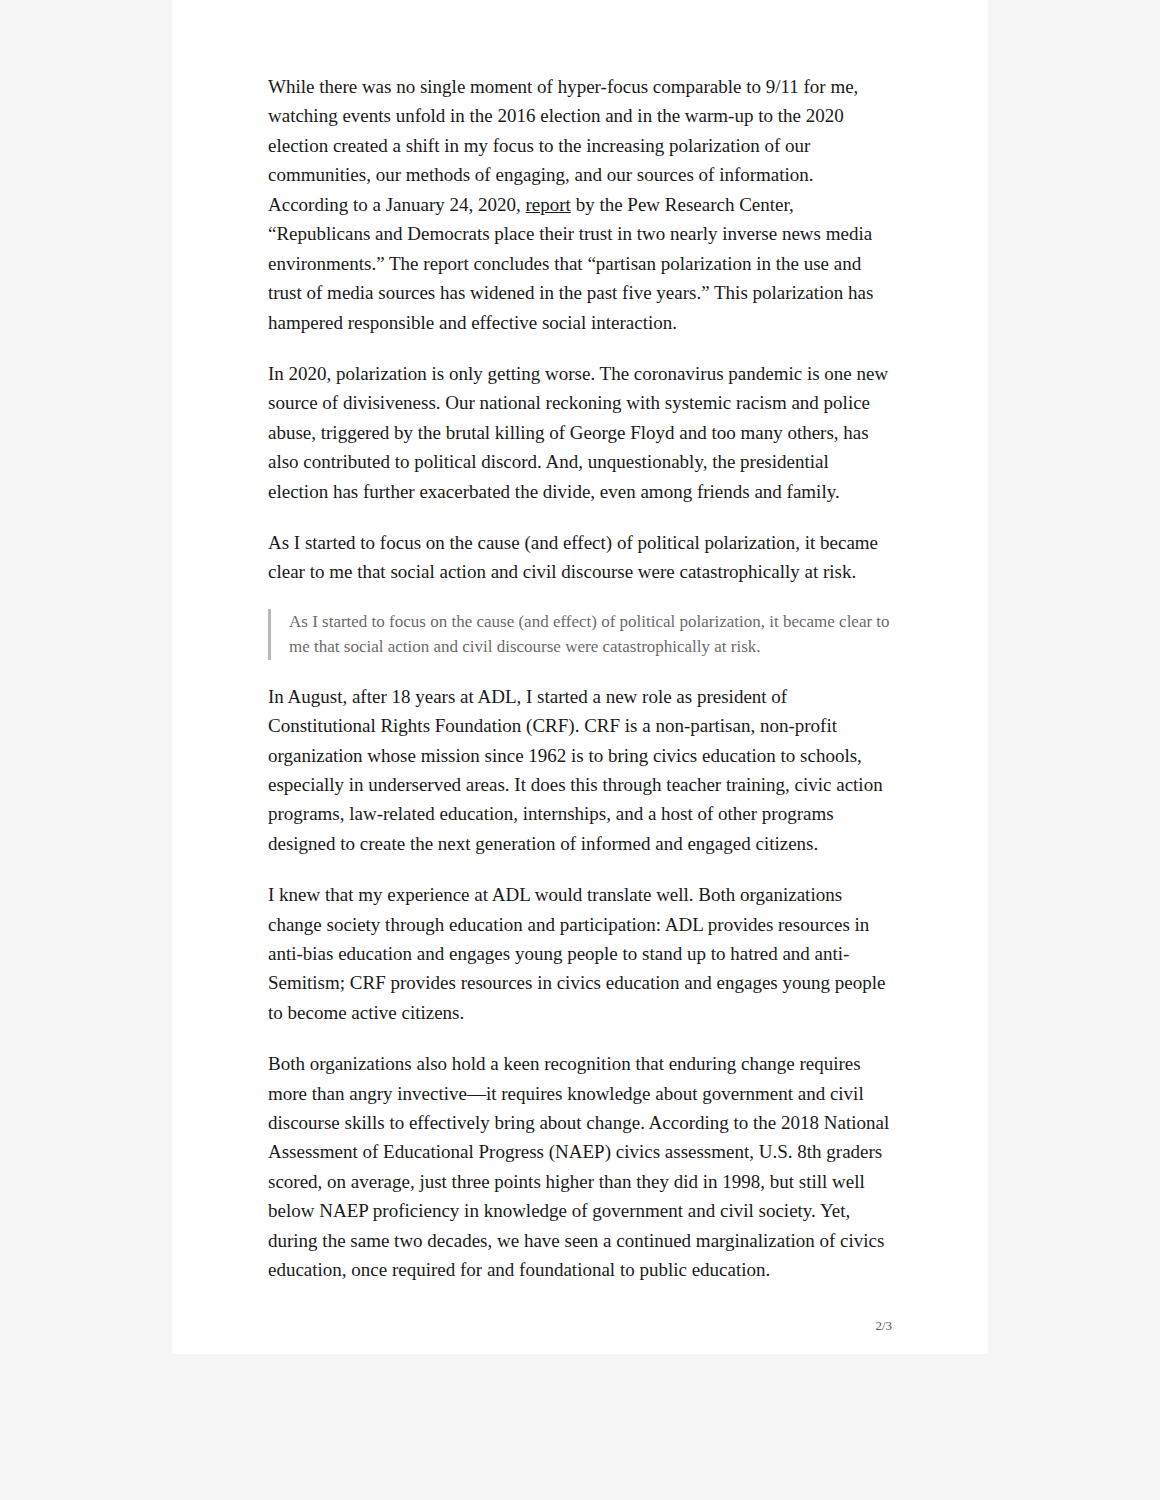While there was no single moment of hyper-focus comparable to 9/11 for me, watching events unfold in the 2016 election and in the warm-up to the 2020 election created a shift in my focus to the increasing polarization of our communities, our methods of engaging, and our sources of information. According to a January 24, 2020, report by the Pew Research Center, “Republicans and Democrats place their trust in two nearly inverse news media environments.” The report concludes that “partisan polarization in the use and trust of media sources has widened in the past five years.” This polarization has hampered responsible and effective social interaction.
In 2020, polarization is only getting worse. The coronavirus pandemic is one new source of divisiveness. Our national reckoning with systemic racism and police abuse, triggered by the brutal killing of George Floyd and too many others, has also contributed to political discord. And, unquestionably, the presidential election has further exacerbated the divide, even among friends and family.
As I started to focus on the cause (and effect) of political polarization, it became clear to me that social action and civil discourse were catastrophically at risk.
As I started to focus on the cause (and effect) of political polarization, it became clear to me that social action and civil discourse were catastrophically at risk.
In August, after 18 years at ADL, I started a new role as president of Constitutional Rights Foundation (CRF). CRF is a non-partisan, non-profit organization whose mission since 1962 is to bring civics education to schools, especially in underserved areas. It does this through teacher training, civic action programs, law-related education, internships, and a host of other programs designed to create the next generation of informed and engaged citizens.
I knew that my experience at ADL would translate well. Both organizations change society through education and participation: ADL provides resources in anti-bias education and engages young people to stand up to hatred and anti-Semitism; CRF provides resources in civics education and engages young people to become active citizens.
Both organizations also hold a keen recognition that enduring change requires more than angry invective—it requires knowledge about government and civil discourse skills to effectively bring about change. According to the 2018 National Assessment of Educational Progress (NAEP) civics assessment, U.S. 8th graders scored, on average, just three points higher than they did in 1998, but still well below NAEP proficiency in knowledge of government and civil society. Yet, during the same two decades, we have seen a continued marginalization of civics education, once required for and foundational to public education.
2/3